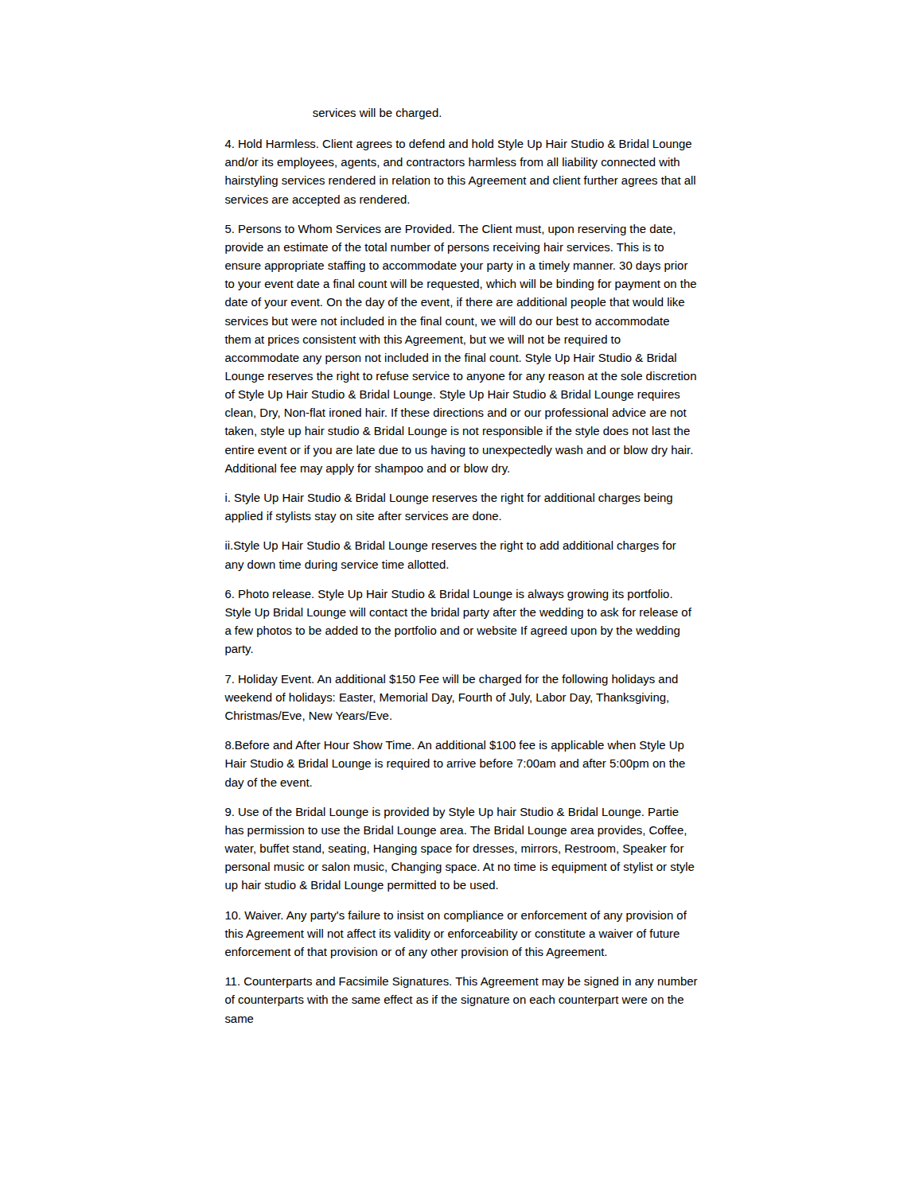services will be charged.
4. Hold Harmless. Client agrees to defend and hold Style Up Hair Studio & Bridal Lounge and/or its employees, agents, and contractors harmless from all liability connected with hairstyling services rendered in relation to this Agreement and client further agrees that all services are accepted as rendered.
5. Persons to Whom Services are Provided. The Client must, upon reserving the date, provide an estimate of the total number of persons receiving hair services. This is to ensure appropriate staffing to accommodate your party in a timely manner. 30 days prior to your event date a final count will be requested, which will be binding for payment on the date of your event. On the day of the event, if there are additional people that would like services but were not included in the final count, we will do our best to accommodate them at prices consistent with this Agreement, but we will not be required to accommodate any person not included in the final count. Style Up Hair Studio & Bridal Lounge reserves the right to refuse service to anyone for any reason at the sole discretion of Style Up Hair Studio & Bridal Lounge. Style Up Hair Studio & Bridal Lounge requires clean, Dry, Non-flat ironed hair. If these directions and or our professional advice are not taken, style up hair studio & Bridal Lounge is not responsible if the style does not last the entire event or if you are late due to us having to unexpectedly wash and or blow dry hair. Additional fee may apply for shampoo and or blow dry.
i. Style Up Hair Studio & Bridal Lounge reserves the right for additional charges being applied if stylists stay on site after services are done.
ii.Style Up Hair Studio & Bridal Lounge reserves the right to add additional charges for any down time during service time allotted.
6. Photo release. Style Up Hair Studio & Bridal Lounge is always growing its portfolio. Style Up Bridal Lounge will contact the bridal party after the wedding to ask for release of a few photos to be added to the portfolio and or website If agreed upon by the wedding party.
7. Holiday Event. An additional $150 Fee will be charged for the following holidays and weekend of holidays: Easter, Memorial Day, Fourth of July, Labor Day, Thanksgiving, Christmas/Eve, New Years/Eve.
8.Before and After Hour Show Time. An additional $100 fee is applicable when Style Up Hair Studio & Bridal Lounge is required to arrive before 7:00am and after 5:00pm on the day of the event.
9. Use of the Bridal Lounge is provided by Style Up hair Studio & Bridal Lounge. Partie has permission to use the Bridal Lounge area. The Bridal Lounge area provides, Coffee, water, buffet stand, seating, Hanging space for dresses, mirrors, Restroom, Speaker for personal music or salon music, Changing space. At no time is equipment of stylist or style up hair studio & Bridal Lounge permitted to be used.
10. Waiver. Any party's failure to insist on compliance or enforcement of any provision of this Agreement will not affect its validity or enforceability or constitute a waiver of future enforcement of that provision or of any other provision of this Agreement.
11. Counterparts and Facsimile Signatures. This Agreement may be signed in any number of counterparts with the same effect as if the signature on each counterpart were on the same